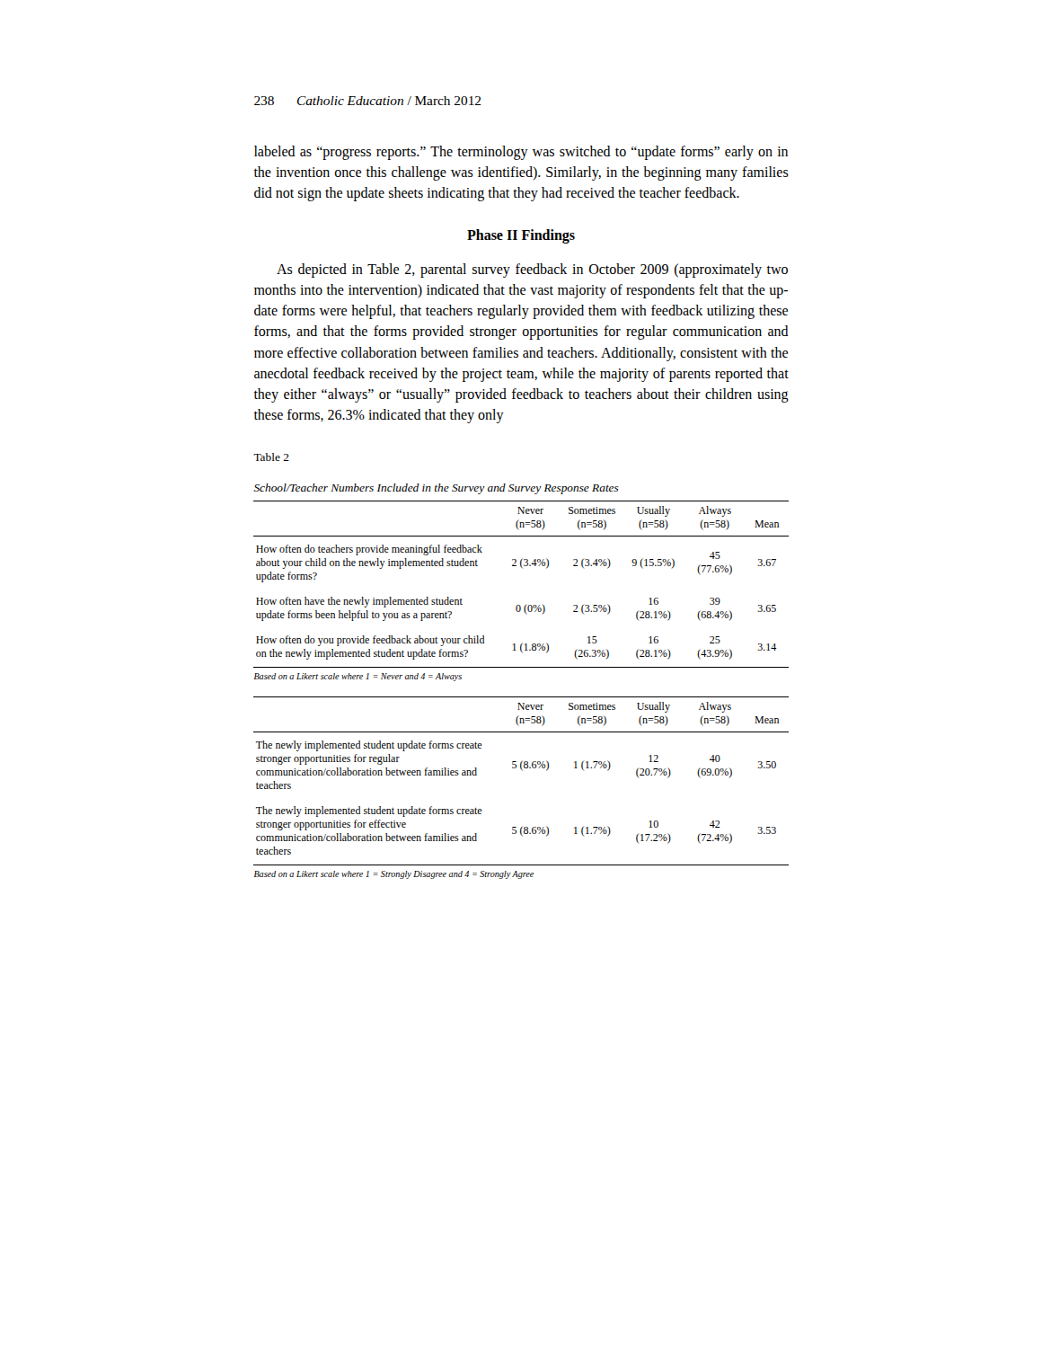238 Catholic Education / March 2012
labeled as “progress reports.” The terminology was switched to “update forms” early on in the invention once this challenge was identified). Similarly, in the beginning many families did not sign the update sheets indicating that they had received the teacher feedback.
Phase II Findings
As depicted in Table 2, parental survey feedback in October 2009 (approximately two months into the intervention) indicated that the vast majority of respondents felt that the update forms were helpful, that teachers regularly provided them with feedback utilizing these forms, and that the forms provided stronger opportunities for regular communication and more effective collaboration between families and teachers. Additionally, consistent with the anecdotal feedback received by the project team, while the majority of parents reported that they either “always” or “usually” provided feedback to teachers about their children using these forms, 26.3% indicated that they only
Table 2
School/Teacher Numbers Included in the Survey and Survey Response Rates
| | Never (n=58) | Sometimes (n=58) | Usually (n=58) | Always (n=58) | Mean |
| --- | --- | --- | --- | --- | --- |
| How often do teachers provide meaningful feedback about your child on the newly implemented student update forms? | 2 (3.4%) | 2 (3.4%) | 9 (15.5%) | 45 (77.6%) | 3.67 |
| How often have the newly implemented student update forms been helpful to you as a parent? | 0 (0%) | 2 (3.5%) | 16 (28.1%) | 39 (68.4%) | 3.65 |
| How often do you provide feedback about your child on the newly implemented student update forms? | 1 (1.8%) | 15 (26.3%) | 16 (28.1%) | 25 (43.9%) | 3.14 |
Based on a Likert scale where 1 = Never and 4 = Always
| | Never (n=58) | Sometimes (n=58) | Usually (n=58) | Always (n=58) | Mean |
| --- | --- | --- | --- | --- | --- |
| The newly implemented student update forms create stronger opportunities for regular communication/collaboration between families and teachers | 5 (8.6%) | 1 (1.7%) | 12 (20.7%) | 40 (69.0%) | 3.50 |
| The newly implemented student update forms create stronger opportunities for effective communication/collaboration between families and teachers | 5 (8.6%) | 1 (1.7%) | 10 (17.2%) | 42 (72.4%) | 3.53 |
Based on a Likert scale where 1 = Strongly Disagree and 4 = Strongly Agree